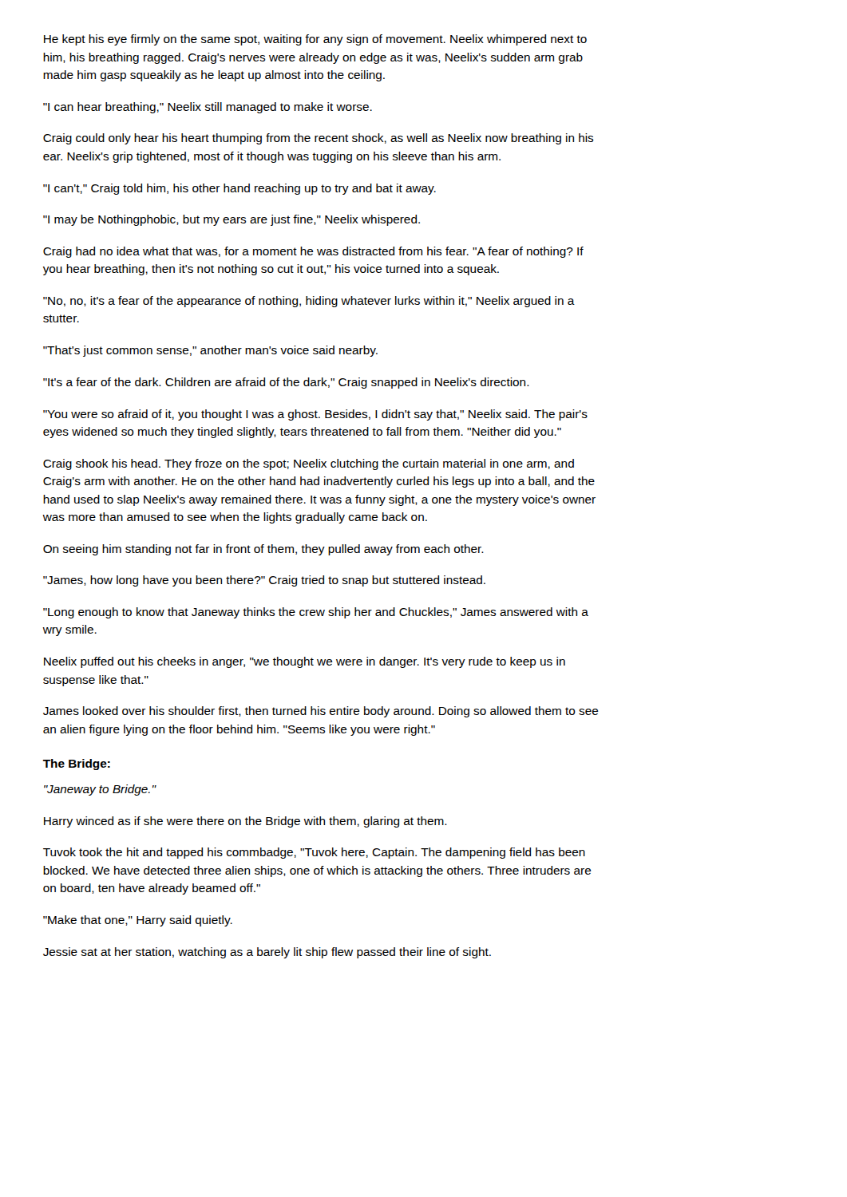He kept his eye firmly on the same spot, waiting for any sign of movement. Neelix whimpered next to him, his breathing ragged. Craig's nerves were already on edge as it was, Neelix's sudden arm grab made him gasp squeakily as he leapt up almost into the ceiling.
"I can hear breathing," Neelix still managed to make it worse.
Craig could only hear his heart thumping from the recent shock, as well as Neelix now breathing in his ear. Neelix's grip tightened, most of it though was tugging on his sleeve than his arm.
"I can't," Craig told him, his other hand reaching up to try and bat it away.
"I may be Nothingphobic, but my ears are just fine," Neelix whispered.
Craig had no idea what that was, for a moment he was distracted from his fear. "A fear of nothing? If you hear breathing, then it's not nothing so cut it out," his voice turned into a squeak.
"No, no, it's a fear of the appearance of nothing, hiding whatever lurks within it," Neelix argued in a stutter.
"That's just common sense," another man's voice said nearby.
"It's a fear of the dark. Children are afraid of the dark," Craig snapped in Neelix's direction.
"You were so afraid of it, you thought I was a ghost. Besides, I didn't say that," Neelix said. The pair's eyes widened so much they tingled slightly, tears threatened to fall from them. "Neither did you."
Craig shook his head. They froze on the spot; Neelix clutching the curtain material in one arm, and Craig's arm with another. He on the other hand had inadvertently curled his legs up into a ball, and the hand used to slap Neelix's away remained there. It was a funny sight, a one the mystery voice's owner was more than amused to see when the lights gradually came back on.
On seeing him standing not far in front of them, they pulled away from each other.
"James, how long have you been there?" Craig tried to snap but stuttered instead.
"Long enough to know that Janeway thinks the crew ship her and Chuckles," James answered with a wry smile.
Neelix puffed out his cheeks in anger, "we thought we were in danger. It's very rude to keep us in suspense like that."
James looked over his shoulder first, then turned his entire body around. Doing so allowed them to see an alien figure lying on the floor behind him. "Seems like you were right."
The Bridge:
"Janeway to Bridge."
Harry winced as if she were there on the Bridge with them, glaring at them.
Tuvok took the hit and tapped his commbadge, "Tuvok here, Captain. The dampening field has been blocked. We have detected three alien ships, one of which is attacking the others. Three intruders are on board, ten have already beamed off."
"Make that one," Harry said quietly.
Jessie sat at her station, watching as a barely lit ship flew passed their line of sight.